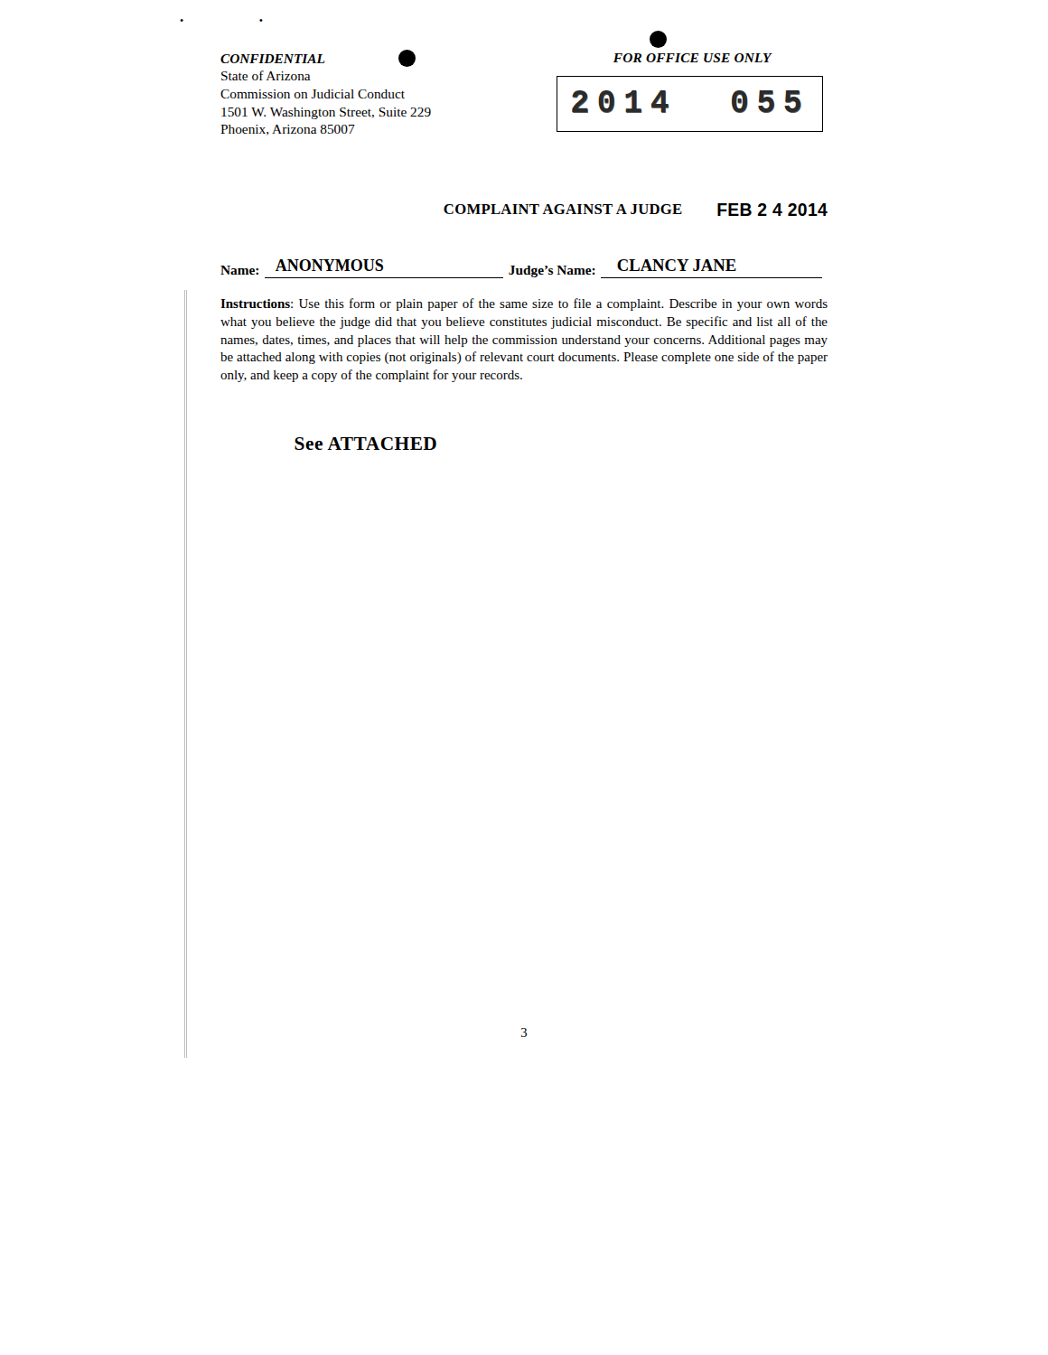• •
CONFIDENTIAL
State of Arizona
Commission on Judicial Conduct
1501 W. Washington Street, Suite 229
Phoenix, Arizona 85007
FOR OFFICE USE ONLY
2014 055
COMPLAINT AGAINST A JUDGE
FEB 2 4 2014
Name: ANONYMOUS Judge’s Name: CLANCY JANE
Instructions: Use this form or plain paper of the same size to file a complaint. Describe in your own words what you believe the judge did that you believe constitutes judicial misconduct. Be specific and list all of the names, dates, times, and places that will help the commission understand your concerns. Additional pages may be attached along with copies (not originals) of relevant court documents. Please complete one side of the paper only, and keep a copy of the complaint for your records.
See ATTACHED
3